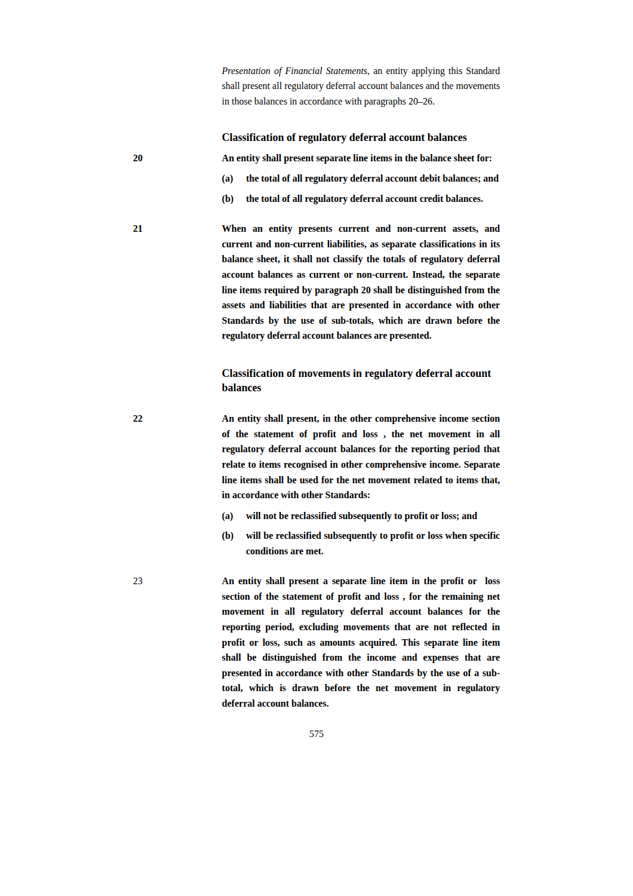Presentation of Financial Statements, an entity applying this Standard shall present all regulatory deferral account balances and the movements in those balances in accordance with paragraphs 20–26.
Classification of regulatory deferral account balances
20
An entity shall present separate line items in the balance sheet for:
(a) the total of all regulatory deferral account debit balances; and
(b) the total of all regulatory deferral account credit balances.
21
When an entity presents current and non-current assets, and current and non-current liabilities, as separate classifications in its balance sheet, it shall not classify the totals of regulatory deferral account balances as current or non-current. Instead, the separate line items required by paragraph 20 shall be distinguished from the assets and liabilities that are presented in accordance with other Standards by the use of sub-totals, which are drawn before the regulatory deferral account balances are presented.
Classification of movements in regulatory deferral account balances
22
An entity shall present, in the other comprehensive income section of the statement of profit and loss , the net movement in all regulatory deferral account balances for the reporting period that relate to items recognised in other comprehensive income. Separate line items shall be used for the net movement related to items that, in accordance with other Standards:
(a) will not be reclassified subsequently to profit or loss; and
(b) will be reclassified subsequently to profit or loss when specific conditions are met.
23
An entity shall present a separate line item in the profit or loss section of the statement of profit and loss , for the remaining net movement in all regulatory deferral account balances for the reporting period, excluding movements that are not reflected in profit or loss, such as amounts acquired. This separate line item shall be distinguished from the income and expenses that are presented in accordance with other Standards by the use of a sub-total, which is drawn before the net movement in regulatory deferral account balances.
575